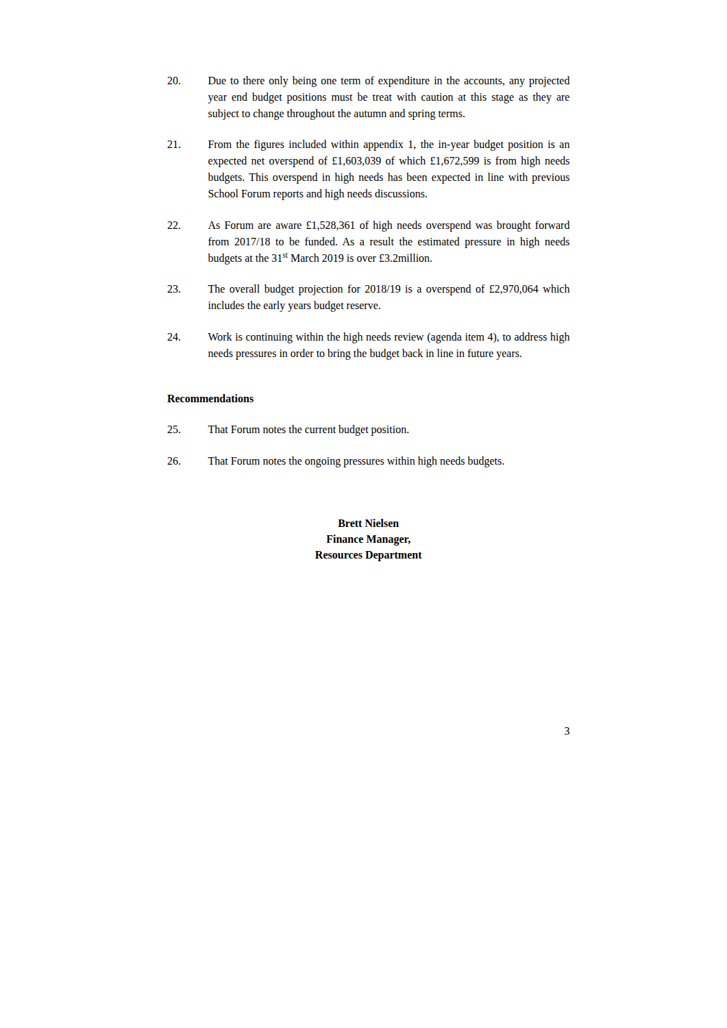20.
Due to there only being one term of expenditure in the accounts, any projected year end budget positions must be treat with caution at this stage as they are subject to change throughout the autumn and spring terms.
21.
From the figures included within appendix 1, the in-year budget position is an expected net overspend of £1,603,039 of which £1,672,599 is from high needs budgets. This overspend in high needs has been expected in line with previous School Forum reports and high needs discussions.
22.
As Forum are aware £1,528,361 of high needs overspend was brought forward from 2017/18 to be funded. As a result the estimated pressure in high needs budgets at the 31st March 2019 is over £3.2million.
23.
The overall budget projection for 2018/19 is a overspend of £2,970,064 which includes the early years budget reserve.
24.
Work is continuing within the high needs review (agenda item 4), to address high needs pressures in order to bring the budget back in line in future years.
Recommendations
25.
That Forum notes the current budget position.
26.
That Forum notes the ongoing pressures within high needs budgets.
Brett Nielsen
Finance Manager,
Resources Department
3